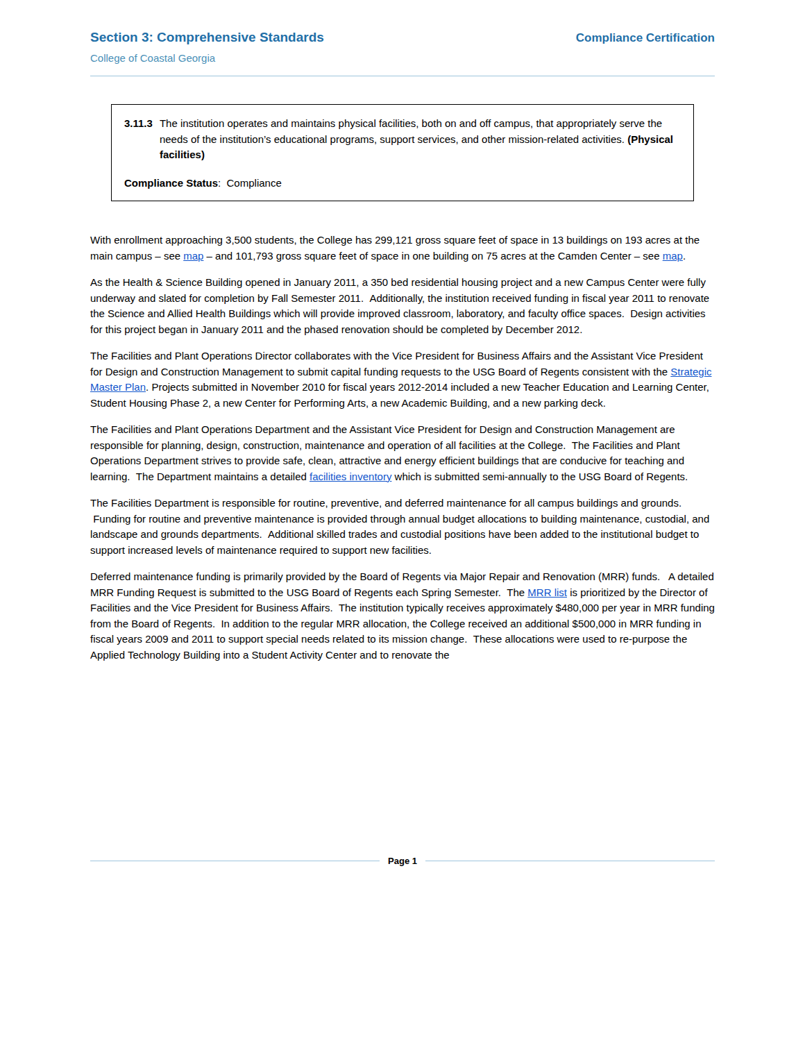Section 3: Comprehensive Standards
Compliance Certification
College of Coastal Georgia
3.11.3
The institution operates and maintains physical facilities, both on and off campus, that appropriately serve the needs of the institution’s educational programs, support services, and other mission-related activities. (Physical facilities)
Compliance Status: Compliance
With enrollment approaching 3,500 students, the College has 299,121 gross square feet of space in 13 buildings on 193 acres at the main campus – see map – and 101,793 gross square feet of space in one building on 75 acres at the Camden Center – see map.
As the Health & Science Building opened in January 2011, a 350 bed residential housing project and a new Campus Center were fully underway and slated for completion by Fall Semester 2011. Additionally, the institution received funding in fiscal year 2011 to renovate the Science and Allied Health Buildings which will provide improved classroom, laboratory, and faculty office spaces. Design activities for this project began in January 2011 and the phased renovation should be completed by December 2012.
The Facilities and Plant Operations Director collaborates with the Vice President for Business Affairs and the Assistant Vice President for Design and Construction Management to submit capital funding requests to the USG Board of Regents consistent with the Strategic Master Plan. Projects submitted in November 2010 for fiscal years 2012-2014 included a new Teacher Education and Learning Center, Student Housing Phase 2, a new Center for Performing Arts, a new Academic Building, and a new parking deck.
The Facilities and Plant Operations Department and the Assistant Vice President for Design and Construction Management are responsible for planning, design, construction, maintenance and operation of all facilities at the College. The Facilities and Plant Operations Department strives to provide safe, clean, attractive and energy efficient buildings that are conducive for teaching and learning. The Department maintains a detailed facilities inventory which is submitted semi-annually to the USG Board of Regents.
The Facilities Department is responsible for routine, preventive, and deferred maintenance for all campus buildings and grounds. Funding for routine and preventive maintenance is provided through annual budget allocations to building maintenance, custodial, and landscape and grounds departments. Additional skilled trades and custodial positions have been added to the institutional budget to support increased levels of maintenance required to support new facilities.
Deferred maintenance funding is primarily provided by the Board of Regents via Major Repair and Renovation (MRR) funds. A detailed MRR Funding Request is submitted to the USG Board of Regents each Spring Semester. The MRR list is prioritized by the Director of Facilities and the Vice President for Business Affairs. The institution typically receives approximately $480,000 per year in MRR funding from the Board of Regents. In addition to the regular MRR allocation, the College received an additional $500,000 in MRR funding in fiscal years 2009 and 2011 to support special needs related to its mission change. These allocations were used to re-purpose the Applied Technology Building into a Student Activity Center and to renovate the
Page 1